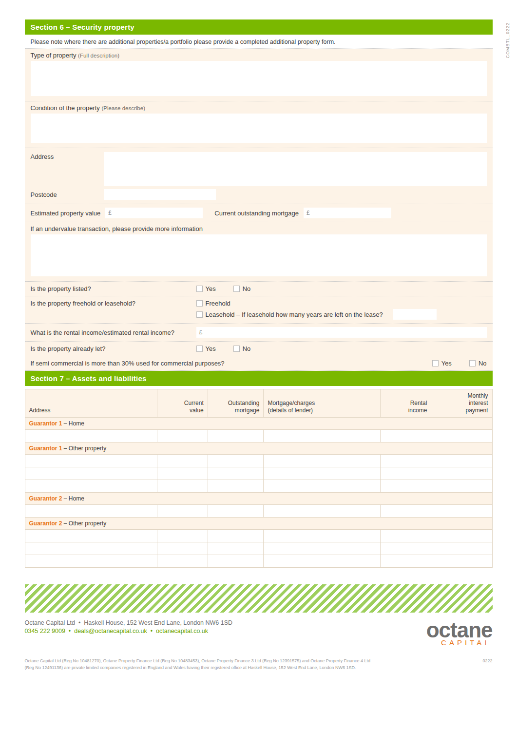COMBTL_0222
Section 6 – Security property
Please note where there are additional properties/a portfolio please provide a completed additional property form.
Type of property (Full description)
Condition of the property (Please describe)
Address
Postcode
Estimated property value
£
Current outstanding mortgage
£
If an undervalue transaction, please provide more information
Is the property listed?
Yes
No
Is the property freehold or leasehold?
Freehold
Leasehold – If leasehold how many years are left on the lease?
What is the rental income/estimated rental income?
£
Is the property already let?
Yes
No
If semi commercial is more than 30% used for commercial purposes?
Yes
No
Section 7 – Assets and liabilities
| Address | Current value | Outstanding mortgage | Mortgage/charges (details of lender) | Rental income | Monthly interest payment |
| --- | --- | --- | --- | --- | --- |
| Guarantor 1 – Home |
| Guarantor 1 – Other property |
| Guarantor 2 – Home |
| Guarantor 2 – Other property |
Octane Capital Ltd • Haskell House, 152 West End Lane, London NW6 1SD
0345 222 9009 • deals@octanecapital.co.uk • octanecapital.co.uk
octane
CAPITAL
0222 Octane Capital Ltd (Reg No 10481270), Octane Property Finance Ltd (Reg No 10483453), Octane Property Finance 3 Ltd (Reg No 12391575) and Octane Property Finance 4 Ltd
(Reg No 12491136) are private limited companies registered in England and Wales having their registered office at Haskell House, 152 West End Lane, London NW6 1SD.